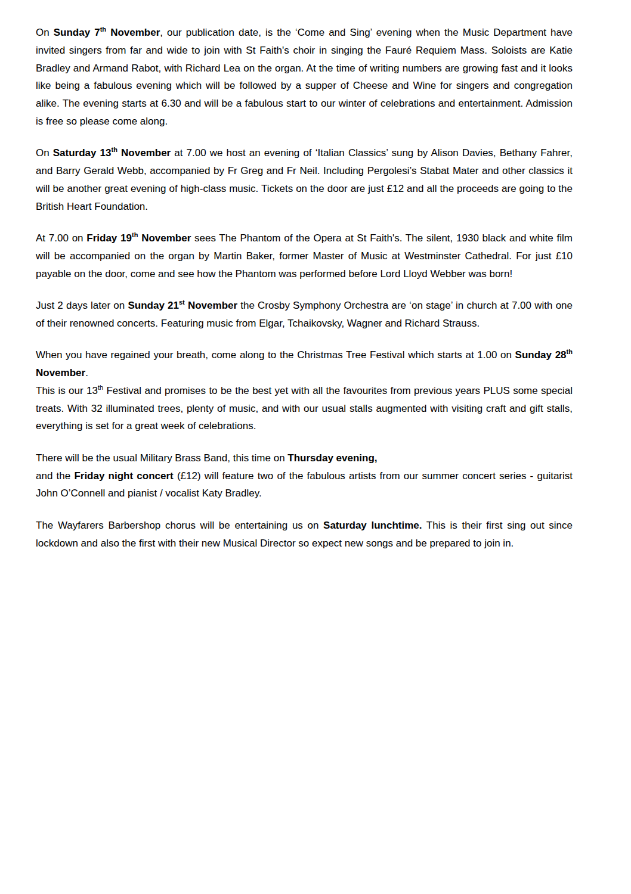On Sunday 7th November, our publication date, is the ‘Come and Sing’ evening when the Music Department have invited singers from far and wide to join with St Faith's choir in singing the Fauré Requiem Mass. Soloists are Katie Bradley and Armand Rabot, with Richard Lea on the organ. At the time of writing numbers are growing fast and it looks like being a fabulous evening which will be followed by a supper of Cheese and Wine for singers and congregation alike. The evening starts at 6.30 and will be a fabulous start to our winter of celebrations and entertainment. Admission is free so please come along.
On Saturday 13th November at 7.00 we host an evening of ‘Italian Classics’ sung by Alison Davies, Bethany Fahrer, and Barry Gerald Webb, accompanied by Fr Greg and Fr Neil. Including Pergolesi’s Stabat Mater and other classics it will be another great evening of high-class music. Tickets on the door are just £12 and all the proceeds are going to the British Heart Foundation.
At 7.00 on Friday 19th November sees The Phantom of the Opera at St Faith's. The silent, 1930 black and white film will be accompanied on the organ by Martin Baker, former Master of Music at Westminster Cathedral. For just £10 payable on the door, come and see how the Phantom was performed before Lord Lloyd Webber was born!
Just 2 days later on Sunday 21st November the Crosby Symphony Orchestra are ‘on stage’ in church at 7.00 with one of their renowned concerts. Featuring music from Elgar, Tchaikovsky, Wagner and Richard Strauss.
When you have regained your breath, come along to the Christmas Tree Festival which starts at 1.00 on Sunday 28th November.
This is our 13th Festival and promises to be the best yet with all the favourites from previous years PLUS some special treats. With 32 illuminated trees, plenty of music, and with our usual stalls augmented with visiting craft and gift stalls, everything is set for a great week of celebrations.
There will be the usual Military Brass Band, this time on Thursday evening,
and the Friday night concert (£12) will feature two of the fabulous artists from our summer concert series - guitarist John O’Connell and pianist / vocalist Katy Bradley.
The Wayfarers Barbershop chorus will be entertaining us on Saturday lunchtime. This is their first sing out since lockdown and also the first with their new Musical Director so expect new songs and be prepared to join in.